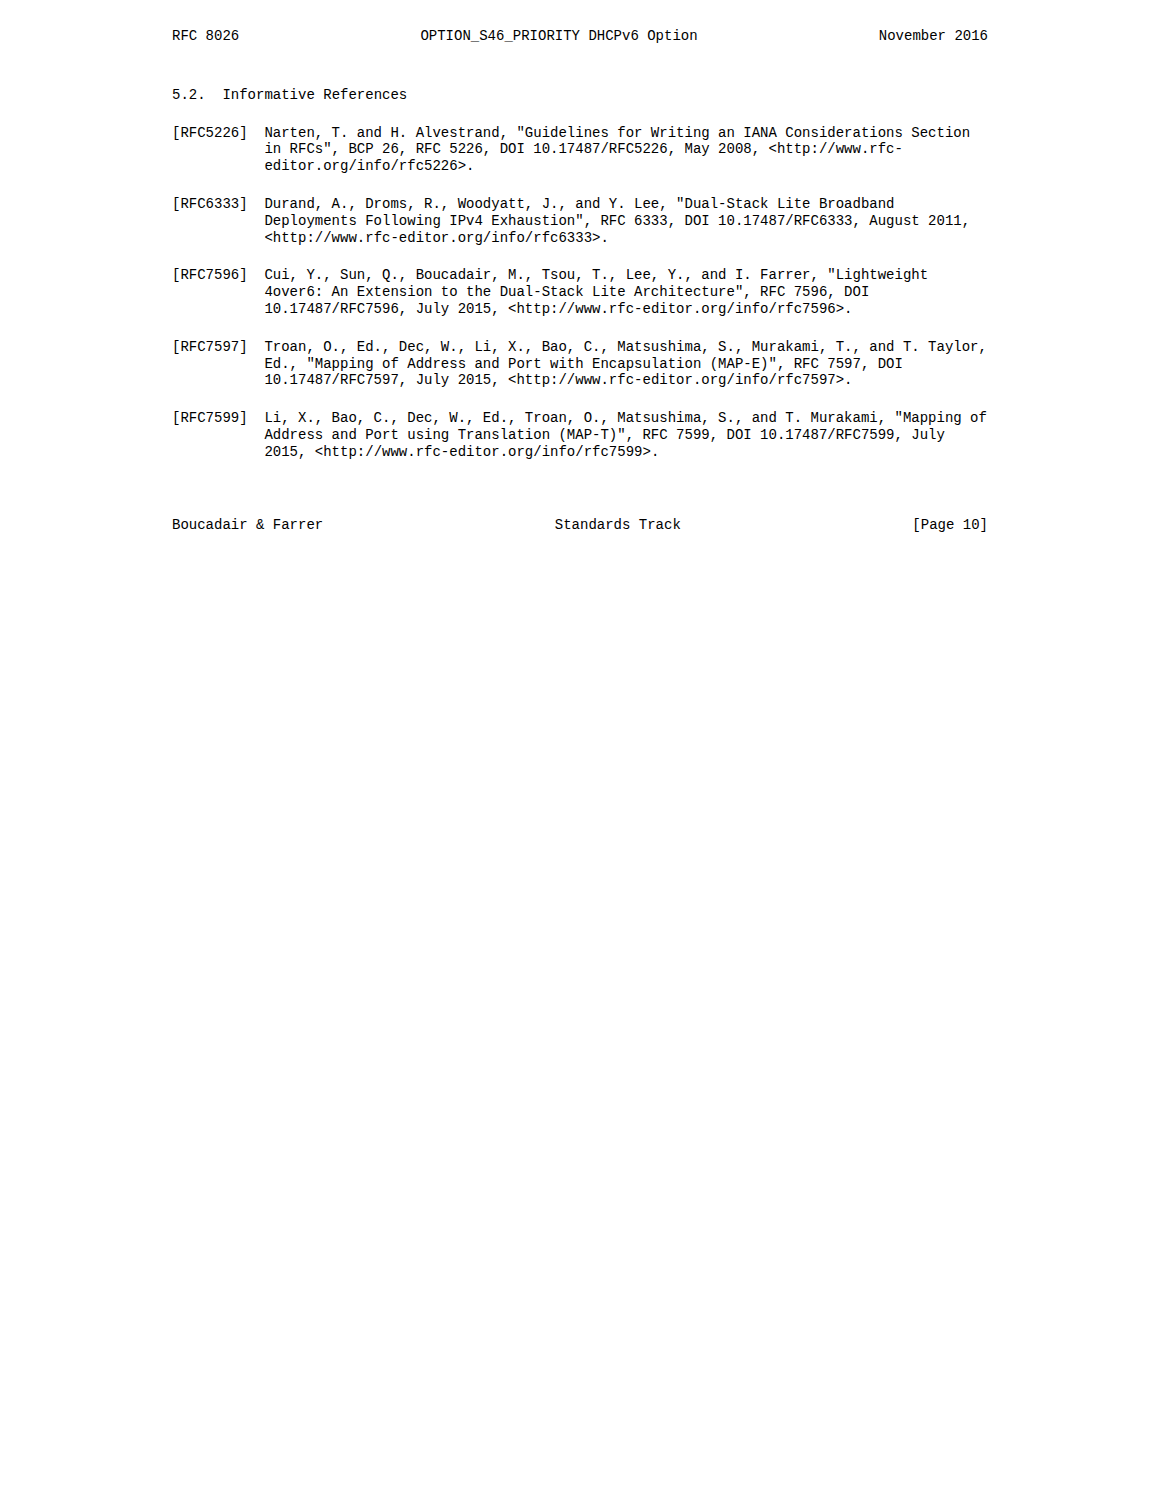RFC 8026 OPTION_S46_PRIORITY DHCPv6 Option November 2016
5.2. Informative References
[RFC5226]
Narten, T. and H. Alvestrand, "Guidelines for Writing an IANA Considerations Section in RFCs", BCP 26, RFC 5226, DOI 10.17487/RFC5226, May 2008, <http://www.rfc-editor.org/info/rfc5226>.
[RFC6333]
Durand, A., Droms, R., Woodyatt, J., and Y. Lee, "Dual-Stack Lite Broadband Deployments Following IPv4 Exhaustion", RFC 6333, DOI 10.17487/RFC6333, August 2011, <http://www.rfc-editor.org/info/rfc6333>.
[RFC7596]
Cui, Y., Sun, Q., Boucadair, M., Tsou, T., Lee, Y., and I. Farrer, "Lightweight 4over6: An Extension to the Dual-Stack Lite Architecture", RFC 7596, DOI 10.17487/RFC7596, July 2015, <http://www.rfc-editor.org/info/rfc7596>.
[RFC7597]
Troan, O., Ed., Dec, W., Li, X., Bao, C., Matsushima, S., Murakami, T., and T. Taylor, Ed., "Mapping of Address and Port with Encapsulation (MAP-E)", RFC 7597, DOI 10.17487/RFC7597, July 2015, <http://www.rfc-editor.org/info/rfc7597>.
[RFC7599]
Li, X., Bao, C., Dec, W., Ed., Troan, O., Matsushima, S., and T. Murakami, "Mapping of Address and Port using Translation (MAP-T)", RFC 7599, DOI 10.17487/RFC7599, July 2015, <http://www.rfc-editor.org/info/rfc7599>.
Boucadair & Farrer Standards Track [Page 10]